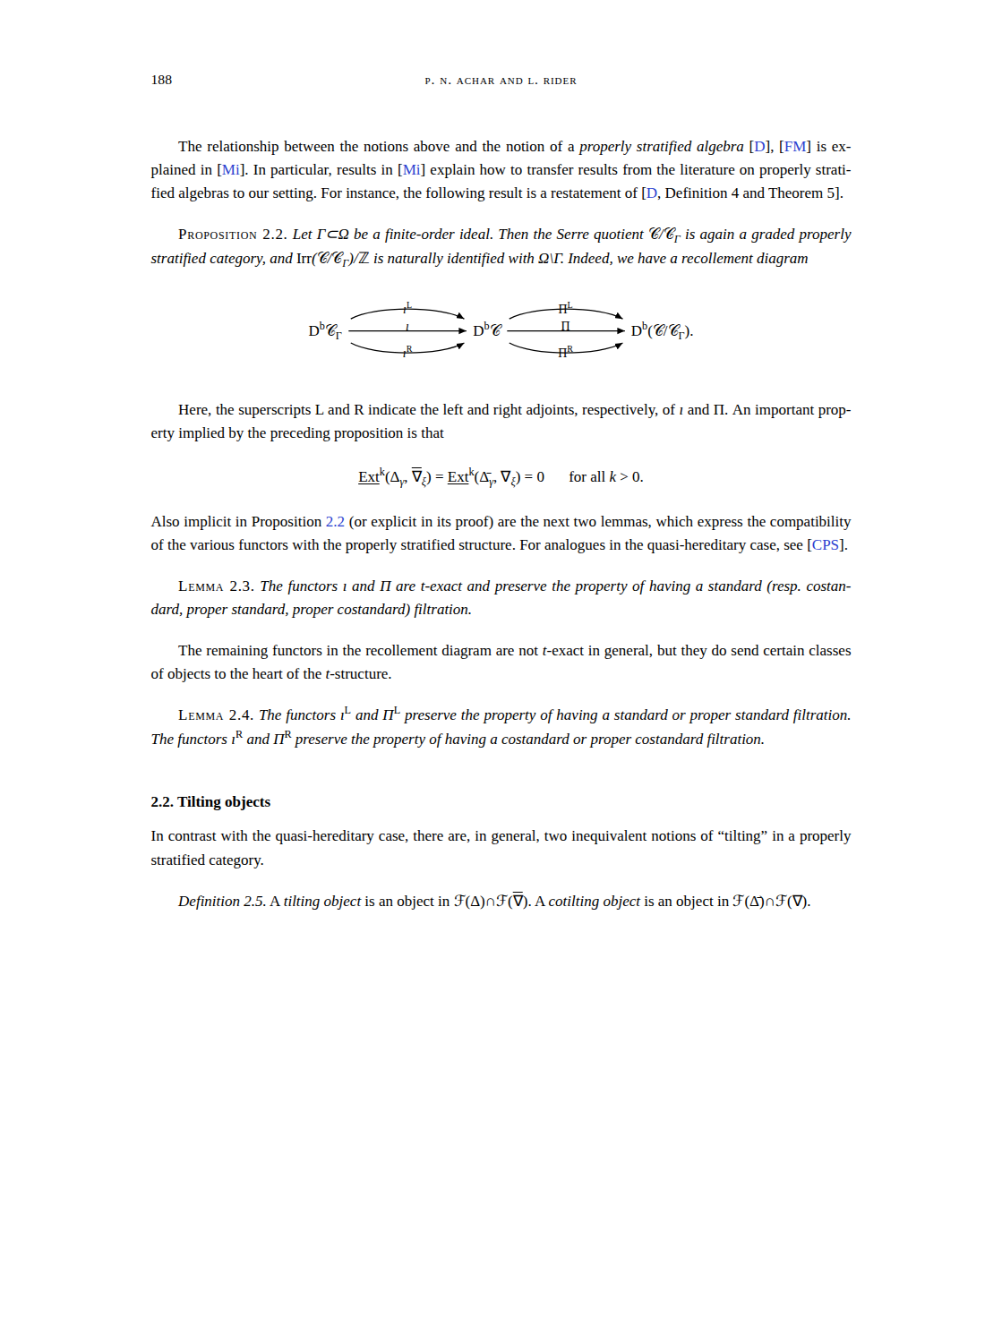188
p. n. achar and l. rider
188
The relationship between the notions above and the notion of a properly stratified algebra [D], [FM] is explained in [Mi]. In particular, results in [Mi] explain how to transfer results from the literature on properly stratified algebras to our setting. For instance, the following result is a restatement of [D, Definition 4 and Theorem 5].
Proposition 2.2. Let Γ⊂Ω be a finite-order ideal. Then the Serre quotient 𝒞/𝒞Γ is again a graded properly stratified category, and Irr(𝒞/𝒞Γ)/ℤ is naturally identified with Ω\Γ. Indeed, we have a recollement diagram
| D b 𝒞 Γ | ı L ı ı R | D b 𝒞 | Π L Π Π R | D b ( 𝒞 / 𝒞 Γ ). |
Here, the superscripts L and R indicate the left and right adjoints, respectively, of ı and Π. An important property implied by the preceding proposition is that
Extk(Δγ, ∇ξ) = Extk(Δ̄γ, ∇ξ) = 0for all k > 0.
Also implicit in Proposition 2.2 (or explicit in its proof) are the next two lemmas, which express the compatibility of the various functors with the properly stratified structure. For analogues in the quasi-hereditary case, see [CPS].
Lemma 2.3. The functors ı and Π are t-exact and preserve the property of having a standard (resp. costandard, proper standard, proper costandard) filtration.
The remaining functors in the recollement diagram are not t-exact in general, but they do send certain classes of objects to the heart of the t-structure.
Lemma 2.4. The functors ıL and ΠL preserve the property of having a standard or proper standard filtration. The functors ıR and ΠR preserve the property of having a costandard or proper costandard filtration.
2.2. Tilting objects
In contrast with the quasi-hereditary case, there are, in general, two inequivalent notions of “tilting” in a properly stratified category.
Definition 2.5. A tilting object is an object in ℱ(Δ)∩ℱ(∇). A cotilting object is an object in ℱ(Δ̄)∩ℱ(∇).